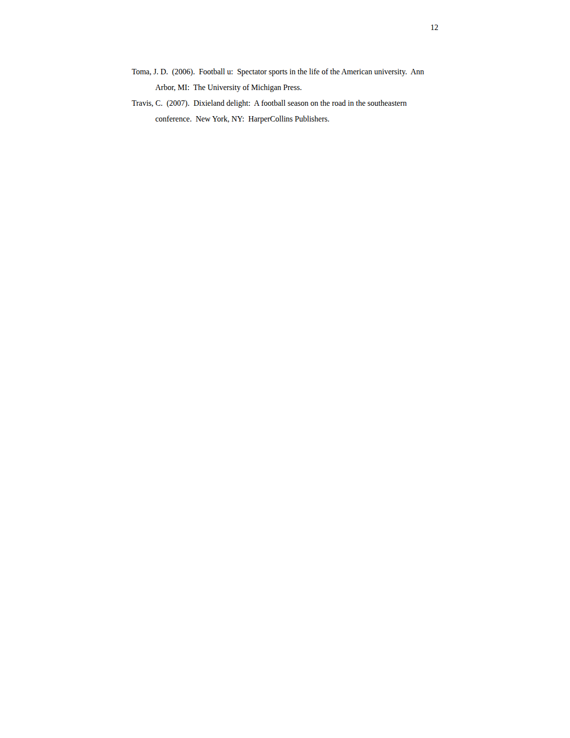12
Toma, J. D. (2006). Football u: Spectator sports in the life of the American university. Ann Arbor, MI: The University of Michigan Press.
Travis, C. (2007). Dixieland delight: A football season on the road in the southeastern conference. New York, NY: HarperCollins Publishers.